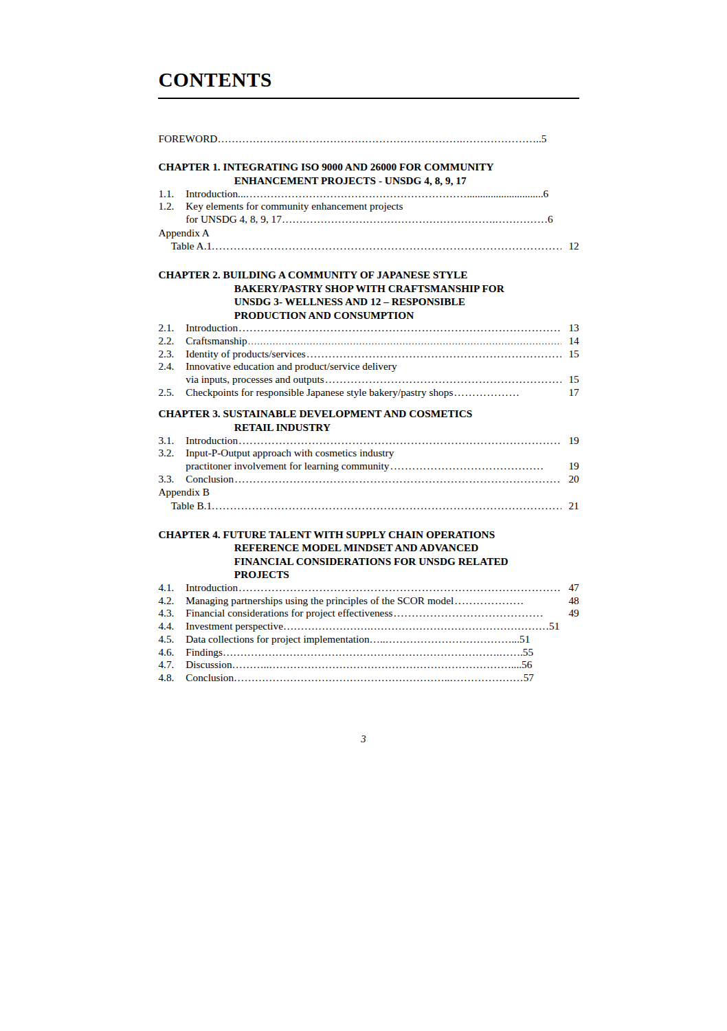CONTENTS
FOREWORD…………………………………………………………….…………………..5
CHAPTER 1. INTEGRATING ISO 9000 AND 26000 FOR COMMUNITY ENHANCEMENT PROJECTS - UNSDG 4, 8, 9, 17
1.1. Introduction...……………………………………………………….............................6
1.2. Key elements for community enhancement projects
for UNSDG 4, 8, 9, 17…………………………………………………….……………6
Appendix A
Table A.1. ........................................................................................................... 12
CHAPTER 2. BUILDING A COMMUNITY OF JAPANESE STYLE BAKERY/PASTRY SHOP WITH CRAFTSMANSHIP FOR UNSDG 3- WELLNESS AND 12 – RESPONSIBLE PRODUCTION AND CONSUMPTION
2.1. Introduction ..................................................................................................... 13
2.2. Craftsmanship ............................................................................................................................. 14
2.3. Identity of products/services ......................................................................... 15
2.4. Innovative education and product/service delivery
via inputs, processes and outputs ..................................................................... 15
2.5. Checkpoints for responsible Japanese style bakery/pastry shops .................. 17
CHAPTER 3. SUSTAINABLE DEVELOPMENT AND COSMETICS RETAIL INDUSTRY
3.1. Introduction ..................................................................................................... 19
3.2. Input-P-Output approach with cosmetics industry
practitoner involvement for learning community .......................................... 19
3.3. Conclusion ....................................................................................................... 20
Appendix B
Table B.1. ........................................................................................................... 21
CHAPTER 4. FUTURE TALENT WITH SUPPLY CHAIN OPERATIONS REFERENCE MODEL MINDSET AND ADVANCED FINANCIAL CONSIDERATIONS FOR UNSDG RELATED PROJECTS
4.1. Introduction ..................................................................................................... 47
4.2. Managing partnerships using the principles of the SCOR model ................... 48
4.3. Financial considerations for project effectiveness ......................................... 49
4.4. Investment perspective…………………….……………………………………………51
4.5. Data collections for project implementation…..………………………………...51
4.6. Findings…………………………………………………………………….…….55
4.7. Discussion………..……………………………………………………………....56
4.8. Conclusion……………………………………………………..…………………57
3